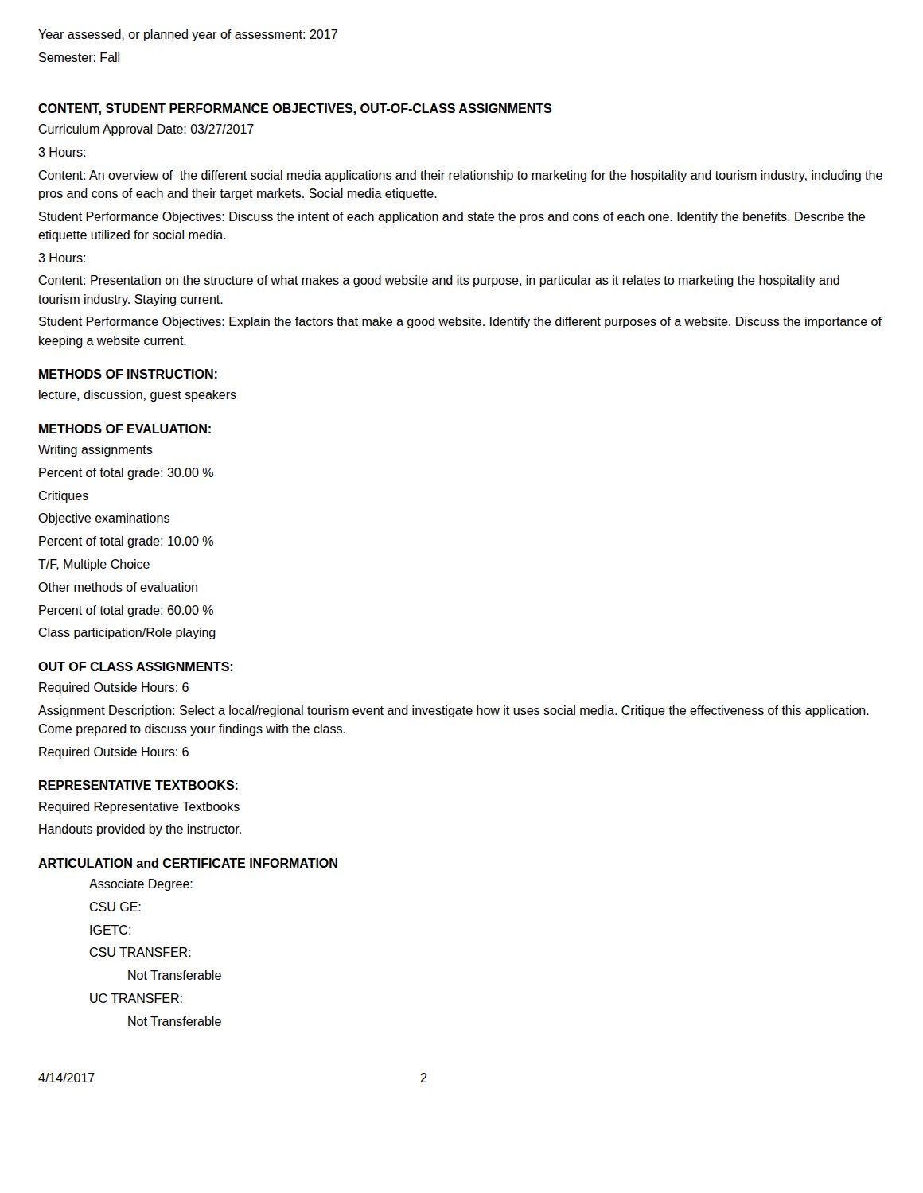Year assessed, or planned year of assessment: 2017
Semester: Fall
CONTENT, STUDENT PERFORMANCE OBJECTIVES, OUT-OF-CLASS ASSIGNMENTS
Curriculum Approval Date: 03/27/2017
3 Hours:
Content: An overview of the different social media applications and their relationship to marketing for the hospitality and tourism industry, including the pros and cons of each and their target markets. Social media etiquette.
Student Performance Objectives: Discuss the intent of each application and state the pros and cons of each one. Identify the benefits. Describe the etiquette utilized for social media.
3 Hours:
Content: Presentation on the structure of what makes a good website and its purpose, in particular as it relates to marketing the hospitality and tourism industry. Staying current.
Student Performance Objectives: Explain the factors that make a good website. Identify the different purposes of a website. Discuss the importance of keeping a website current.
METHODS OF INSTRUCTION:
lecture, discussion, guest speakers
METHODS OF EVALUATION:
Writing assignments
Percent of total grade: 30.00 %
Critiques
Objective examinations
Percent of total grade: 10.00 %
T/F, Multiple Choice
Other methods of evaluation
Percent of total grade: 60.00 %
Class participation/Role playing
OUT OF CLASS ASSIGNMENTS:
Required Outside Hours: 6
Assignment Description: Select a local/regional tourism event and investigate how it uses social media. Critique the effectiveness of this application. Come prepared to discuss your findings with the class.
Required Outside Hours: 6
REPRESENTATIVE TEXTBOOKS:
Required Representative Textbooks
Handouts provided by the instructor.
ARTICULATION and CERTIFICATE INFORMATION
Associate Degree:
CSU GE:
IGETC:
CSU TRANSFER:
Not Transferable
UC TRANSFER:
Not Transferable
4/14/2017 2